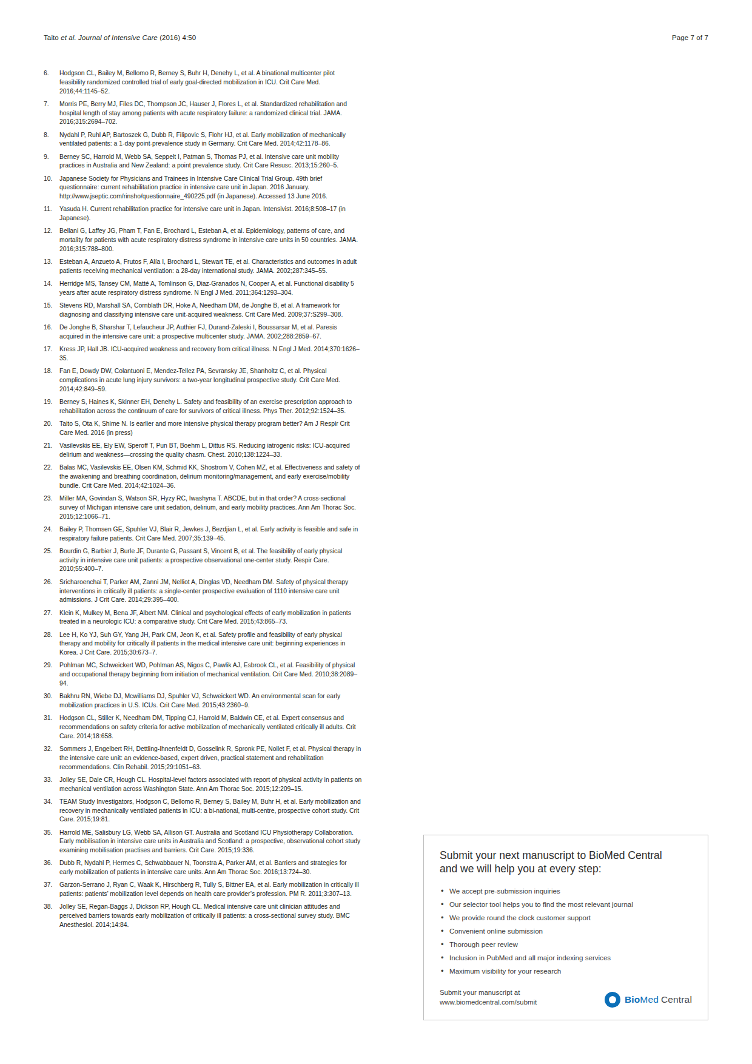Taito et al. Journal of Intensive Care (2016) 4:50
Page 7 of 7
Hodgson CL, Bailey M, Bellomo R, Berney S, Buhr H, Denehy L, et al. A binational multicenter pilot feasibility randomized controlled trial of early goal-directed mobilization in ICU. Crit Care Med. 2016;44:1145–52.
Morris PE, Berry MJ, Files DC, Thompson JC, Hauser J, Flores L, et al. Standardized rehabilitation and hospital length of stay among patients with acute respiratory failure: a randomized clinical trial. JAMA. 2016;315:2694–702.
Nydahl P, Ruhl AP, Bartoszek G, Dubb R, Filipovic S, Flohr HJ, et al. Early mobilization of mechanically ventilated patients: a 1-day point-prevalence study in Germany. Crit Care Med. 2014;42:1178–86.
Berney SC, Harrold M, Webb SA, Seppelt I, Patman S, Thomas PJ, et al. Intensive care unit mobility practices in Australia and New Zealand: a point prevalence study. Crit Care Resusc. 2013;15:260–5.
Japanese Society for Physicians and Trainees in Intensive Care Clinical Trial Group. 49th brief questionnaire: current rehabilitation practice in intensive care unit in Japan. 2016 January. http://www.jseptic.com/rinsho/questionnaire_490225.pdf (in Japanese). Accessed 13 June 2016.
Yasuda H. Current rehabilitation practice for intensive care unit in Japan. Intensivist. 2016;8:508–17 (in Japanese).
Bellani G, Laffey JG, Pham T, Fan E, Brochard L, Esteban A, et al. Epidemiology, patterns of care, and mortality for patients with acute respiratory distress syndrome in intensive care units in 50 countries. JAMA. 2016;315:788–800.
Esteban A, Anzueto A, Frutos F, Alía I, Brochard L, Stewart TE, et al. Characteristics and outcomes in adult patients receiving mechanical ventilation: a 28-day international study. JAMA. 2002;287:345–55.
Herridge MS, Tansey CM, Matté A, Tomlinson G, Diaz-Granados N, Cooper A, et al. Functional disability 5 years after acute respiratory distress syndrome. N Engl J Med. 2011;364:1293–304.
Stevens RD, Marshall SA, Cornblath DR, Hoke A, Needham DM, de Jonghe B, et al. A framework for diagnosing and classifying intensive care unit-acquired weakness. Crit Care Med. 2009;37:S299–308.
De Jonghe B, Sharshar T, Lefaucheur JP, Authier FJ, Durand-Zaleski I, Boussarsar M, et al. Paresis acquired in the intensive care unit: a prospective multicenter study. JAMA. 2002;288:2859–67.
Kress JP, Hall JB. ICU-acquired weakness and recovery from critical illness. N Engl J Med. 2014;370:1626–35.
Fan E, Dowdy DW, Colantuoni E, Mendez-Tellez PA, Sevransky JE, Shanholtz C, et al. Physical complications in acute lung injury survivors: a two-year longitudinal prospective study. Crit Care Med. 2014;42:849–59.
Berney S, Haines K, Skinner EH, Denehy L. Safety and feasibility of an exercise prescription approach to rehabilitation across the continuum of care for survivors of critical illness. Phys Ther. 2012;92:1524–35.
Taito S, Ota K, Shime N. Is earlier and more intensive physical therapy program better? Am J Respir Crit Care Med. 2016 (in press)
Vasilevskis EE, Ely EW, Speroff T, Pun BT, Boehm L, Dittus RS. Reducing iatrogenic risks: ICU-acquired delirium and weakness—crossing the quality chasm. Chest. 2010;138:1224–33.
Balas MC, Vasilevskis EE, Olsen KM, Schmid KK, Shostrom V, Cohen MZ, et al. Effectiveness and safety of the awakening and breathing coordination, delirium monitoring/management, and early exercise/mobility bundle. Crit Care Med. 2014;42:1024–36.
Miller MA, Govindan S, Watson SR, Hyzy RC, Iwashyna T. ABCDE, but in that order? A cross-sectional survey of Michigan intensive care unit sedation, delirium, and early mobility practices. Ann Am Thorac Soc. 2015;12:1066–71.
Bailey P, Thomsen GE, Spuhler VJ, Blair R, Jewkes J, Bezdjian L, et al. Early activity is feasible and safe in respiratory failure patients. Crit Care Med. 2007;35:139–45.
Bourdin G, Barbier J, Burle JF, Durante G, Passant S, Vincent B, et al. The feasibility of early physical activity in intensive care unit patients: a prospective observational one-center study. Respir Care. 2010;55:400–7.
Sricharoenchai T, Parker AM, Zanni JM, Nelliot A, Dinglas VD, Needham DM. Safety of physical therapy interventions in critically ill patients: a single-center prospective evaluation of 1110 intensive care unit admissions. J Crit Care. 2014;29:395–400.
Klein K, Mulkey M, Bena JF, Albert NM. Clinical and psychological effects of early mobilization in patients treated in a neurologic ICU: a comparative study. Crit Care Med. 2015;43:865–73.
Lee H, Ko YJ, Suh GY, Yang JH, Park CM, Jeon K, et al. Safety profile and feasibility of early physical therapy and mobility for critically ill patients in the medical intensive care unit: beginning experiences in Korea. J Crit Care. 2015;30:673–7.
Pohlman MC, Schweickert WD, Pohlman AS, Nigos C, Pawlik AJ, Esbrook CL, et al. Feasibility of physical and occupational therapy beginning from initiation of mechanical ventilation. Crit Care Med. 2010;38:2089–94.
Bakhru RN, Wiebe DJ, Mcwilliams DJ, Spuhler VJ, Schweickert WD. An environmental scan for early mobilization practices in U.S. ICUs. Crit Care Med. 2015;43:2360–9.
Hodgson CL, Stiller K, Needham DM, Tipping CJ, Harrold M, Baldwin CE, et al. Expert consensus and recommendations on safety criteria for active mobilization of mechanically ventilated critically ill adults. Crit Care. 2014;18:658.
Sommers J, Engelbert RH, Dettling-Ihnenfeldt D, Gosselink R, Spronk PE, Nollet F, et al. Physical therapy in the intensive care unit: an evidence-based, expert driven, practical statement and rehabilitation recommendations. Clin Rehabil. 2015;29:1051–63.
Jolley SE, Dale CR, Hough CL. Hospital-level factors associated with report of physical activity in patients on mechanical ventilation across Washington State. Ann Am Thorac Soc. 2015;12:209–15.
TEAM Study Investigators, Hodgson C, Bellomo R, Berney S, Bailey M, Buhr H, et al. Early mobilization and recovery in mechanically ventilated patients in ICU: a bi-national, multi-centre, prospective cohort study. Crit Care. 2015;19:81.
Harrold ME, Salisbury LG, Webb SA, Allison GT. Australia and Scotland ICU Physiotherapy Collaboration. Early mobilisation in intensive care units in Australia and Scotland: a prospective, observational cohort study examining mobilisation practises and barriers. Crit Care. 2015;19:336.
Dubb R, Nydahl P, Hermes C, Schwabbauer N, Toonstra A, Parker AM, et al. Barriers and strategies for early mobilization of patients in intensive care units. Ann Am Thorac Soc. 2016;13:724–30.
Garzon-Serrano J, Ryan C, Waak K, Hirschberg R, Tully S, Bittner EA, et al. Early mobilization in critically ill patients: patients’ mobilization level depends on health care provider’s profession. PM R. 2011;3:307–13.
Jolley SE, Regan-Baggs J, Dickson RP, Hough CL. Medical intensive care unit clinician attitudes and perceived barriers towards early mobilization of critically ill patients: a cross-sectional survey study. BMC Anesthesiol. 2014;14:84.
Submit your next manuscript to BioMed Central
and we will help you at every step:
We accept pre-submission inquiries
Our selector tool helps you to find the most relevant journal
We provide round the clock customer support
Convenient online submission
Thorough peer review
Inclusion in PubMed and all major indexing services
Maximum visibility for your research
Submit your manuscript at
www.biomedcentral.com/submit
Bio Med Central